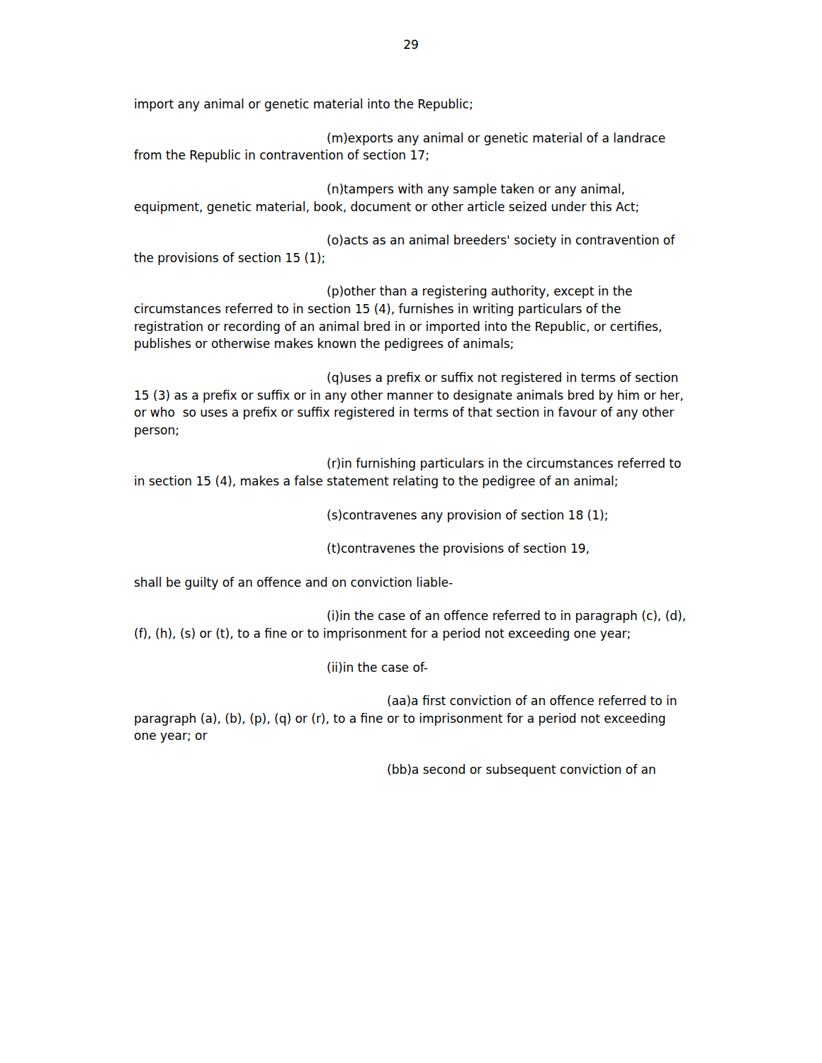29
import any animal or genetic material into the Republic;
(m) exports any animal or genetic material of a landrace from the Republic in contravention of section 17;
(n) tampers with any sample taken or any animal, equipment, genetic material, book, document or other article seized under this Act;
(o) acts as an animal breeders' society in contravention of the provisions of section 15 (1);
(p) other than a registering authority, except in the circumstances referred to in section 15 (4), furnishes in writing particulars of the registration or recording of an animal bred in or imported into the Republic, or certifies, publishes or otherwise makes known the pedigrees of animals;
(q) uses a prefix or suffix not registered in terms of section 15 (3) as a prefix or suffix or in any other manner to designate animals bred by him or her, or who so uses a prefix or suffix registered in terms of that section in favour of any other person;
(r) in furnishing particulars in the circumstances referred to in section 15 (4), makes a false statement relating to the pedigree of an animal;
(s) contravenes any provision of section 18 (1);
(t) contravenes the provisions of section 19,
shall be guilty of an offence and on conviction liable-
(i) in the case of an offence referred to in paragraph (c), (d), (f), (h), (s) or (t), to a fine or to imprisonment for a period not exceeding one year;
(ii) in the case of-
(aa) a first conviction of an offence referred to in paragraph (a), (b), (p), (q) or (r), to a fine or to imprisonment for a period not exceeding one year; or
(bb) a second or subsequent conviction of an